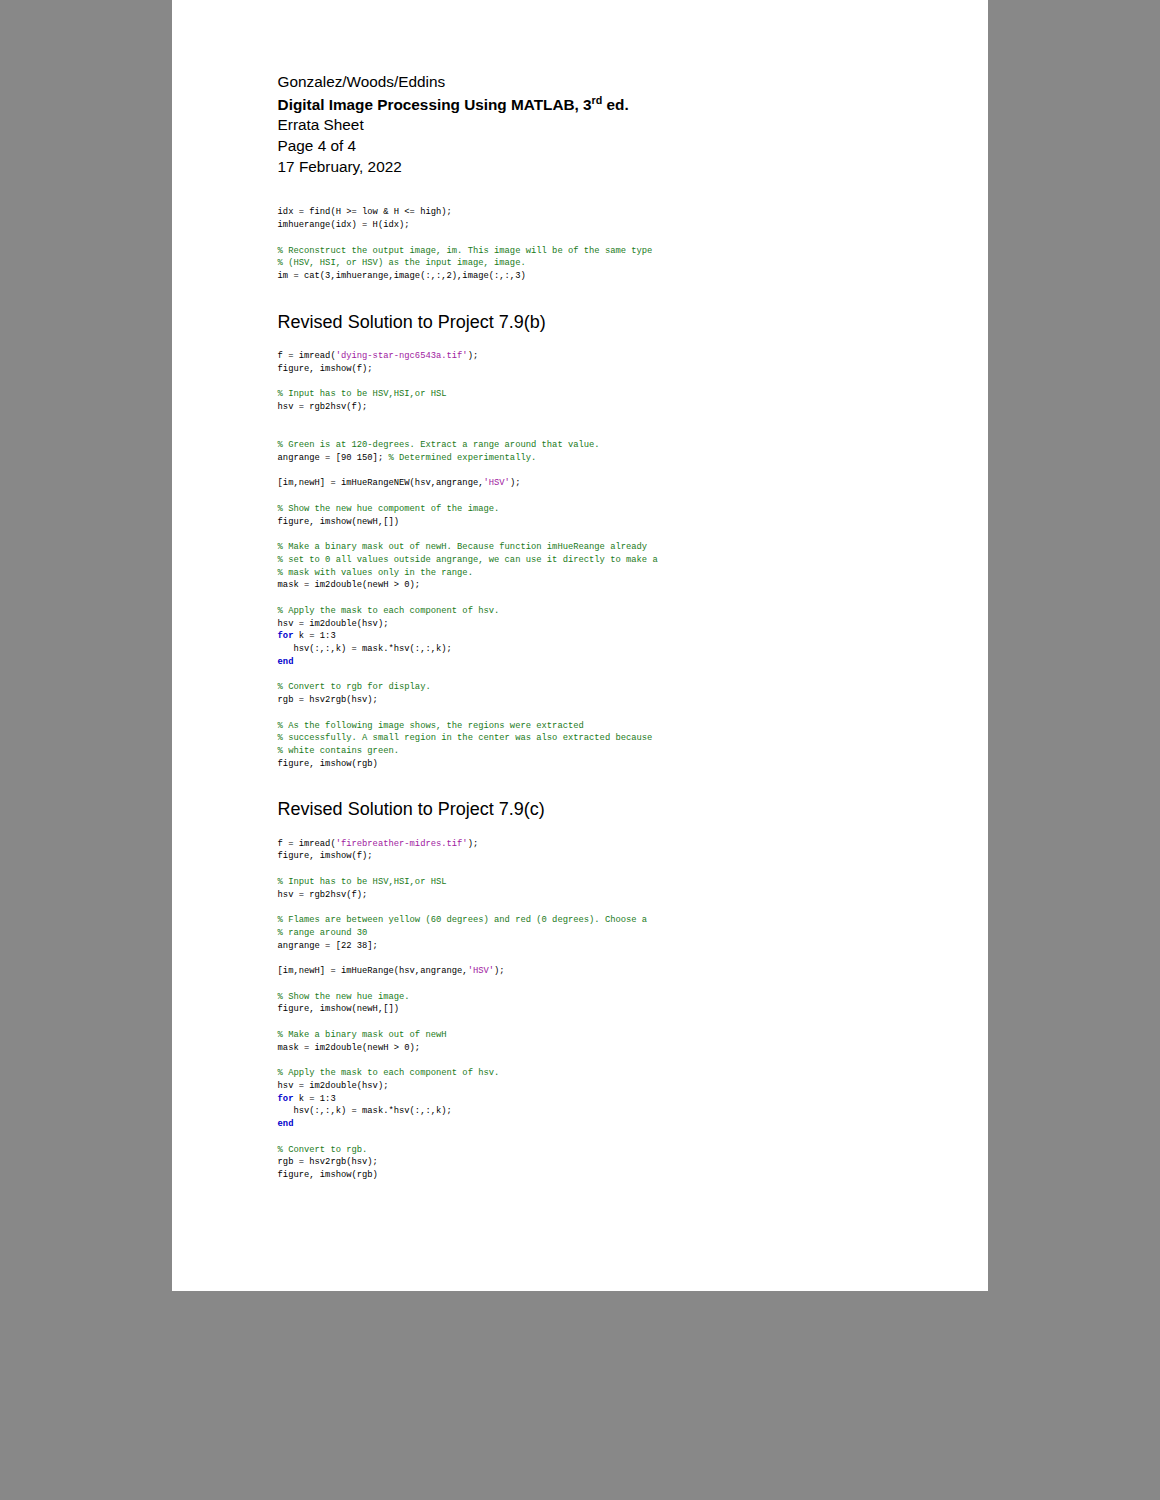Gonzalez/Woods/Eddins
Digital Image Processing Using MATLAB, 3rd ed.
Errata Sheet
Page 4 of 4
17 February, 2022
idx = find(H >= low & H <= high);
imhuerange(idx) = H(idx);

% Reconstruct the output image, im. This image will be of the same type
% (HSV, HSI, or HSV) as the input image, image.
im = cat(3,imhuerange,image(:,:,2),image(:,:,3)
Revised Solution to Project 7.9(b)
f = imread('dying-star-ngc6543a.tif');
figure, imshow(f);

% Input has to be HSV,HSI,or HSL
hsv = rgb2hsv(f);


% Green is at 120-degrees. Extract a range around that value.
angrange = [90 150]; % Determined experimentally.

[im,newH] = imHueRangeNEW(hsv,angrange,'HSV');

% Show the new hue compoment of the image.
figure, imshow(newH,[])

% Make a binary mask out of newH. Because function imHueReange already
% set to 0 all values outside angrange, we can use it directly to make a
% mask with values only in the range.
mask = im2double(newH > 0);

% Apply the mask to each component of hsv.
hsv = im2double(hsv);
for k = 1:3
   hsv(:,:,k) = mask.*hsv(:,:,k);
end

% Convert to rgb for display.
rgb = hsv2rgb(hsv);

% As the following image shows, the regions were extracted
% successfully. A small region in the center was also extracted because
% white contains green.
figure, imshow(rgb)
Revised Solution to Project 7.9(c)
f = imread('firebreather-midres.tif');
figure, imshow(f);

% Input has to be HSV,HSI,or HSL
hsv = rgb2hsv(f);

% Flames are between yellow (60 degrees) and red (0 degrees). Choose a
% range around 30
angrange = [22 38];

[im,newH] = imHueRange(hsv,angrange,'HSV');

% Show the new hue image.
figure, imshow(newH,[])

% Make a binary mask out of newH
mask = im2double(newH > 0);

% Apply the mask to each component of hsv.
hsv = im2double(hsv);
for k = 1:3
   hsv(:,:,k) = mask.*hsv(:,:,k);
end

% Convert to rgb.
rgb = hsv2rgb(hsv);
figure, imshow(rgb)